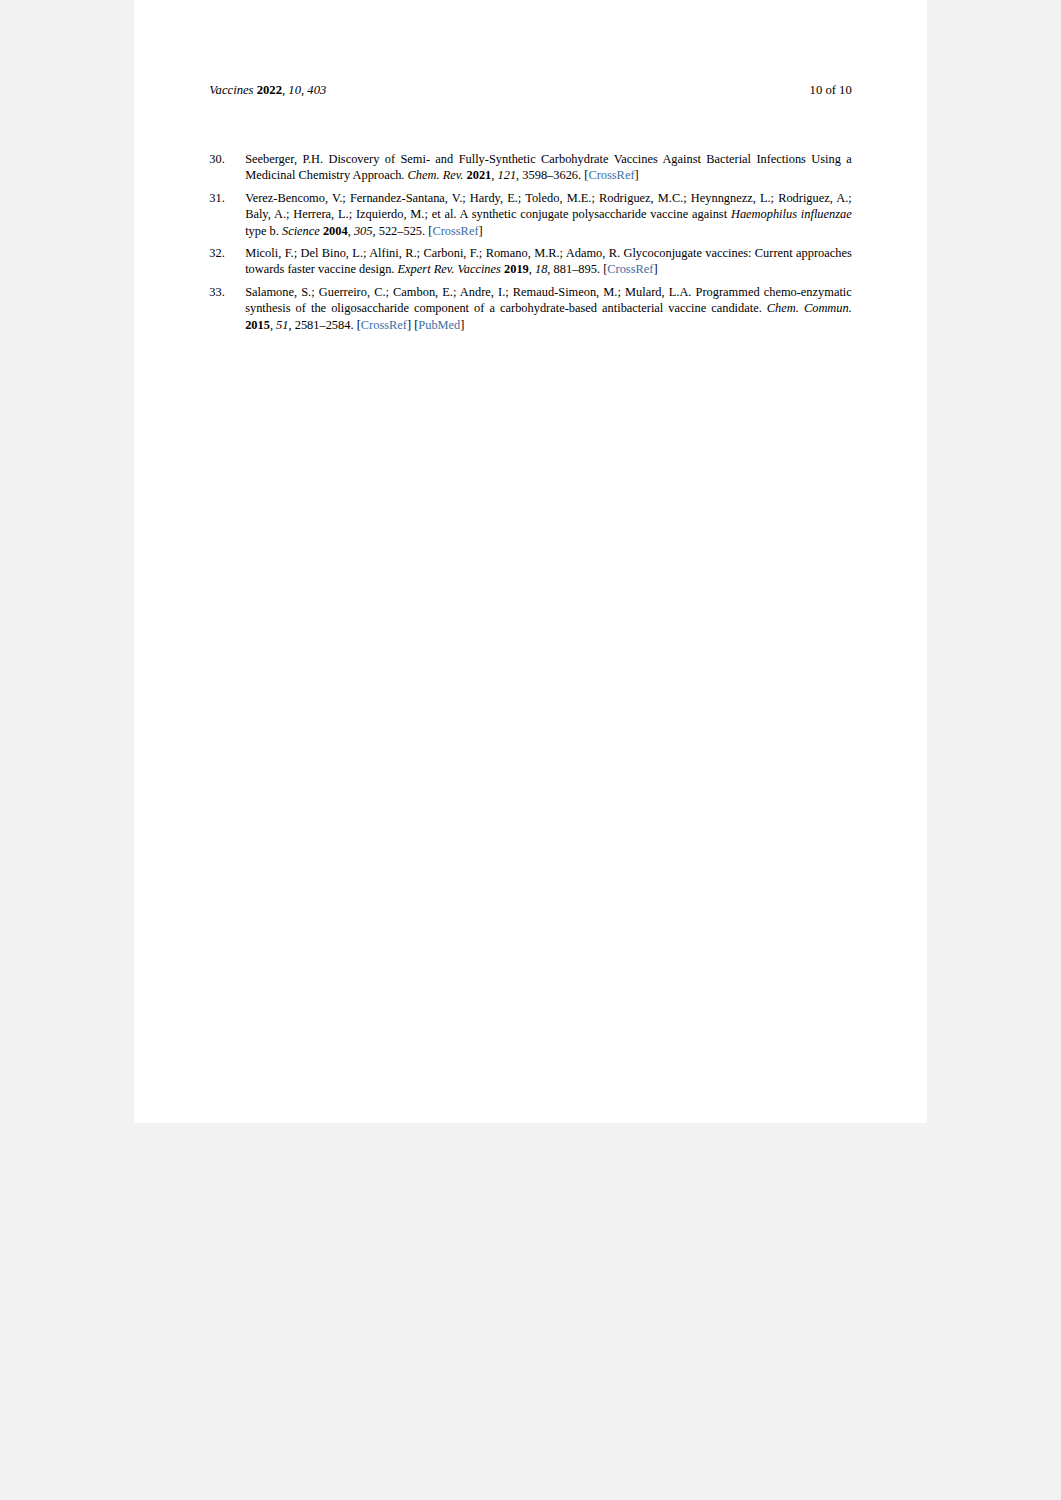Vaccines 2022, 10, 403
10 of 10
30. Seeberger, P.H. Discovery of Semi- and Fully-Synthetic Carbohydrate Vaccines Against Bacterial Infections Using a Medicinal Chemistry Approach. Chem. Rev. 2021, 121, 3598–3626. [CrossRef]
31. Verez-Bencomo, V.; Fernandez-Santana, V.; Hardy, E.; Toledo, M.E.; Rodriguez, M.C.; Heynngnezz, L.; Rodriguez, A.; Baly, A.; Herrera, L.; Izquierdo, M.; et al. A synthetic conjugate polysaccharide vaccine against Haemophilus influenzae type b. Science 2004, 305, 522–525. [CrossRef]
32. Micoli, F.; Del Bino, L.; Alfini, R.; Carboni, F.; Romano, M.R.; Adamo, R. Glycoconjugate vaccines: Current approaches towards faster vaccine design. Expert Rev. Vaccines 2019, 18, 881–895. [CrossRef]
33. Salamone, S.; Guerreiro, C.; Cambon, E.; Andre, I.; Remaud-Simeon, M.; Mulard, L.A. Programmed chemo-enzymatic synthesis of the oligosaccharide component of a carbohydrate-based antibacterial vaccine candidate. Chem. Commun. 2015, 51, 2581–2584. [CrossRef] [PubMed]